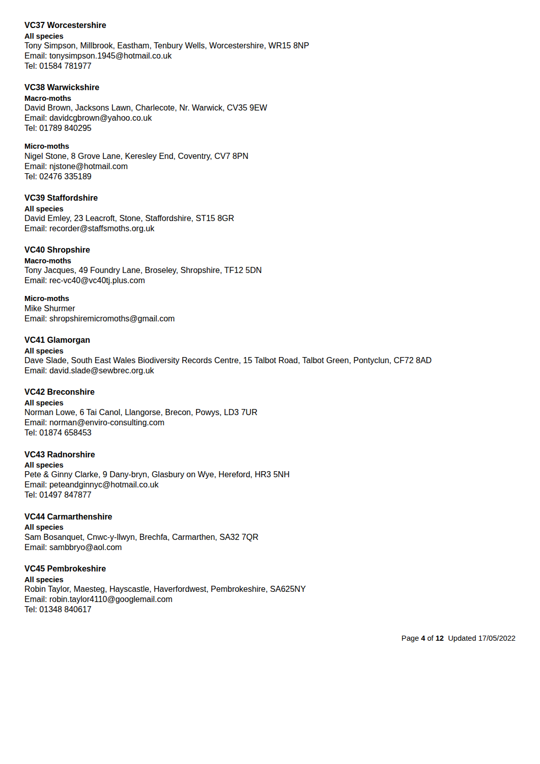VC37 Worcestershire
All species
Tony Simpson, Millbrook, Eastham, Tenbury Wells, Worcestershire, WR15 8NP
Email: tonysimpson.1945@hotmail.co.uk
Tel: 01584 781977
VC38 Warwickshire
Macro-moths
David Brown, Jacksons Lawn, Charlecote, Nr. Warwick, CV35 9EW
Email: davidcgbrown@yahoo.co.uk
Tel: 01789 840295
Micro-moths
Nigel Stone, 8 Grove Lane, Keresley End, Coventry, CV7 8PN
Email: njstone@hotmail.com
Tel: 02476 335189
VC39 Staffordshire
All species
David Emley, 23 Leacroft, Stone, Staffordshire, ST15 8GR
Email: recorder@staffsmoths.org.uk
VC40 Shropshire
Macro-moths
Tony Jacques, 49 Foundry Lane, Broseley, Shropshire, TF12 5DN
Email: rec-vc40@vc40tj.plus.com
Micro-moths
Mike Shurmer
Email: shropshiremicromoths@gmail.com
VC41 Glamorgan
All species
Dave Slade, South East Wales Biodiversity Records Centre, 15 Talbot Road, Talbot Green, Pontyclun, CF72 8AD
Email: david.slade@sewbrec.org.uk
VC42 Breconshire
All species
Norman Lowe, 6 Tai Canol, Llangorse, Brecon, Powys, LD3 7UR
Email: norman@enviro-consulting.com
Tel: 01874 658453
VC43 Radnorshire
All species
Pete & Ginny Clarke, 9 Dany-bryn, Glasbury on Wye, Hereford, HR3 5NH
Email: peteandginnyc@hotmail.co.uk
Tel: 01497 847877
VC44 Carmarthenshire
All species
Sam Bosanquet, Cnwc-y-llwyn, Brechfa, Carmarthen, SA32 7QR
Email: sambbryo@aol.com
VC45 Pembrokeshire
All species
Robin Taylor, Maesteg, Hayscastle, Haverfordwest, Pembrokeshire, SA625NY
Email: robin.taylor4110@googlemail.com
Tel: 01348 840617
Page 4 of 12 Updated 17/05/2022